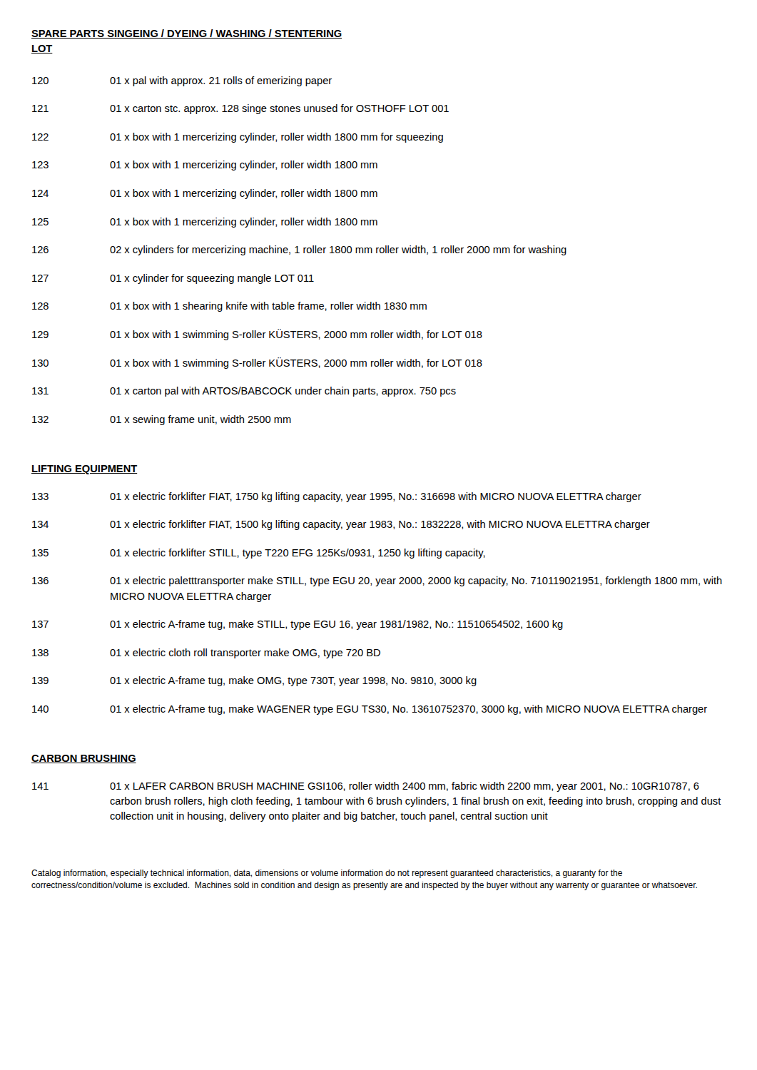SPARE PARTS SINGEING / DYEING / WASHING / STENTERING
LOT
| 120 | 01 x pal with approx. 21 rolls of emerizing paper |
| 121 | 01 x carton stc. approx. 128 singe stones unused for OSTHOFF LOT 001 |
| 122 | 01 x box with 1 mercerizing cylinder, roller width 1800 mm for squeezing |
| 123 | 01 x box with 1 mercerizing cylinder, roller width 1800 mm |
| 124 | 01 x box with 1 mercerizing cylinder, roller width 1800 mm |
| 125 | 01 x box with 1 mercerizing cylinder, roller width 1800 mm |
| 126 | 02 x cylinders for mercerizing machine, 1 roller 1800 mm roller width, 1 roller 2000 mm for washing |
| 127 | 01 x cylinder for squeezing mangle LOT 011 |
| 128 | 01 x box with 1 shearing knife with table frame, roller width 1830 mm |
| 129 | 01 x box with 1 swimming S-roller KÜSTERS, 2000 mm roller width, for LOT 018 |
| 130 | 01 x box with 1 swimming S-roller KÜSTERS, 2000 mm roller width, for LOT 018 |
| 131 | 01 x carton pal with ARTOS/BABCOCK under chain parts, approx. 750 pcs |
| 132 | 01 x sewing frame unit, width 2500 mm |
LIFTING EQUIPMENT
| 133 | 01 x electric forklifter FIAT, 1750 kg lifting capacity, year 1995, No.: 316698 with MICRO NUOVA ELETTRA charger |
| 134 | 01 x electric forklifter FIAT, 1500 kg lifting capacity, year 1983, No.: 1832228, with MICRO NUOVA ELETTRA charger |
| 135 | 01 x electric forklifter STILL, type T220 EFG 125Ks/0931, 1250 kg lifting capacity, |
| 136 | 01 x electric paletttransporter make STILL, type EGU 20, year 2000, 2000 kg capacity, No. 710119021951, forklength 1800 mm, with MICRO NUOVA ELETTRA charger |
| 137 | 01 x electric A-frame tug, make STILL, type EGU 16, year 1981/1982, No.: 11510654502, 1600 kg |
| 138 | 01 x electric cloth roll transporter make OMG, type 720 BD |
| 139 | 01 x electric A-frame tug, make OMG, type 730T, year 1998, No. 9810, 3000 kg |
| 140 | 01 x electric A-frame tug, make WAGENER type EGU TS30, No. 13610752370, 3000 kg, with MICRO NUOVA ELETTRA charger |
CARBON BRUSHING
| 141 | 01 x LAFER CARBON BRUSH MACHINE GSI106, roller width 2400 mm, fabric width 2200 mm, year 2001, No.: 10GR10787, 6 carbon brush rollers, high cloth feeding, 1 tambour with 6 brush cylinders, 1 final brush on exit, feeding into brush, cropping and dust collection unit in housing, delivery onto plaiter and big batcher, touch panel, central suction unit |
Catalog information, especially technical information, data, dimensions or volume information do not represent guaranteed characteristics, a guaranty for the correctness/condition/volume is excluded. Machines sold in condition and design as presently are and inspected by the buyer without any warrenty or guarantee or whatsoever.